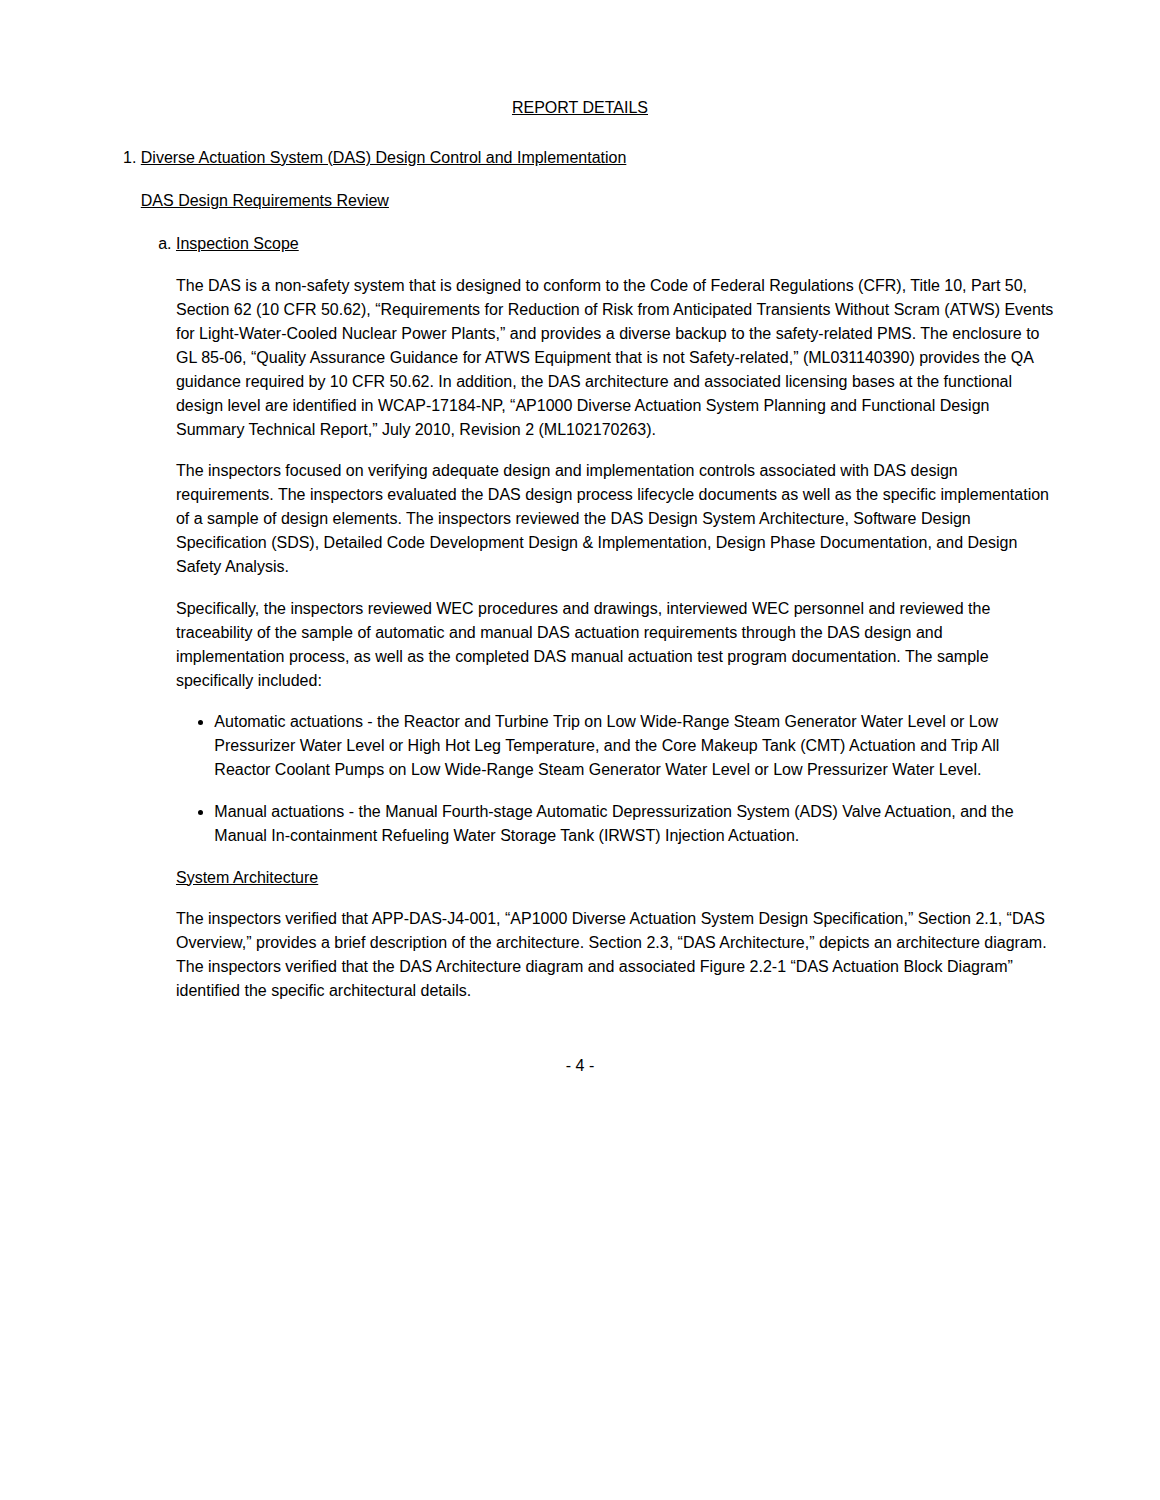REPORT DETAILS
Diverse Actuation System (DAS) Design Control and Implementation
DAS Design Requirements Review
Inspection Scope
The DAS is a non-safety system that is designed to conform to the Code of Federal Regulations (CFR), Title 10, Part 50, Section 62 (10 CFR 50.62), “Requirements for Reduction of Risk from Anticipated Transients Without Scram (ATWS) Events for Light-Water-Cooled Nuclear Power Plants,” and provides a diverse backup to the safety-related PMS. The enclosure to GL 85-06, “Quality Assurance Guidance for ATWS Equipment that is not Safety-related,” (ML031140390) provides the QA guidance required by 10 CFR 50.62. In addition, the DAS architecture and associated licensing bases at the functional design level are identified in WCAP-17184-NP, “AP1000 Diverse Actuation System Planning and Functional Design Summary Technical Report,” July 2010, Revision 2 (ML102170263).
The inspectors focused on verifying adequate design and implementation controls associated with DAS design requirements. The inspectors evaluated the DAS design process lifecycle documents as well as the specific implementation of a sample of design elements. The inspectors reviewed the DAS Design System Architecture, Software Design Specification (SDS), Detailed Code Development Design & Implementation, Design Phase Documentation, and Design Safety Analysis.
Specifically, the inspectors reviewed WEC procedures and drawings, interviewed WEC personnel and reviewed the traceability of the sample of automatic and manual DAS actuation requirements through the DAS design and implementation process, as well as the completed DAS manual actuation test program documentation. The sample specifically included:
Automatic actuations - the Reactor and Turbine Trip on Low Wide-Range Steam Generator Water Level or Low Pressurizer Water Level or High Hot Leg Temperature, and the Core Makeup Tank (CMT) Actuation and Trip All Reactor Coolant Pumps on Low Wide-Range Steam Generator Water Level or Low Pressurizer Water Level.
Manual actuations - the Manual Fourth-stage Automatic Depressurization System (ADS) Valve Actuation, and the Manual In-containment Refueling Water Storage Tank (IRWST) Injection Actuation.
System Architecture
The inspectors verified that APP-DAS-J4-001, “AP1000 Diverse Actuation System Design Specification,” Section 2.1, “DAS Overview,” provides a brief description of the architecture. Section 2.3, “DAS Architecture,” depicts an architecture diagram. The inspectors verified that the DAS Architecture diagram and associated Figure 2.2-1 “DAS Actuation Block Diagram” identified the specific architectural details.
- 4 -